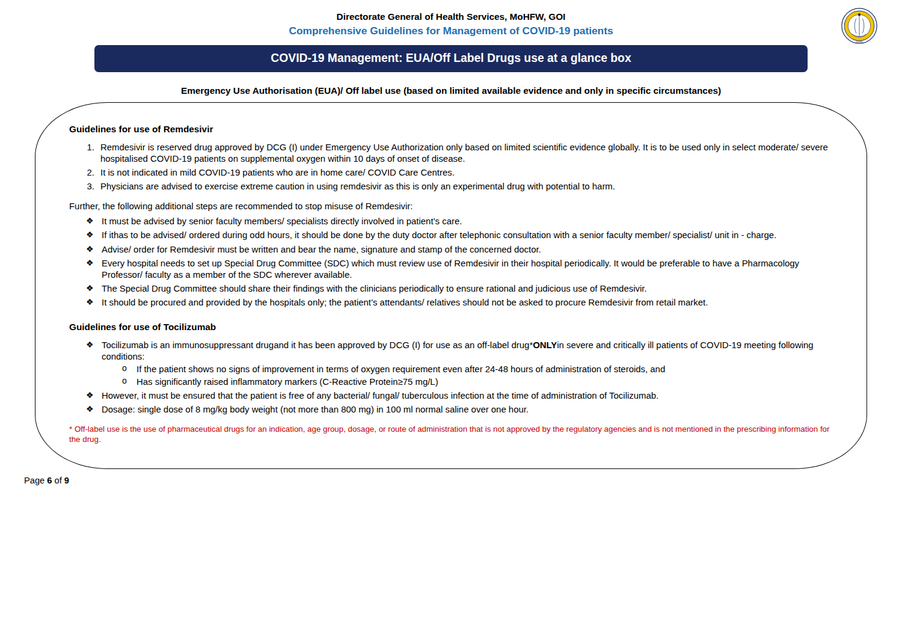DGHS
Directorate General of Health Services, MoHFW, GOI
Comprehensive Guidelines for Management of COVID-19 patients
COVID-19 Management: EUA/Off Label Drugs use at a glance box
Emergency Use Authorisation (EUA)/ Off label use (based on limited available evidence and only in specific circumstances)
Guidelines for use of Remdesivir
Remdesivir is reserved drug approved by DCG (I) under Emergency Use Authorization only based on limited scientific evidence globally. It is to be used only in select moderate/ severe hospitalised COVID-19 patients on supplemental oxygen within 10 days of onset of disease.
It is not indicated in mild COVID-19 patients who are in home care/ COVID Care Centres.
Physicians are advised to exercise extreme caution in using remdesivir as this is only an experimental drug with potential to harm.
Further, the following additional steps are recommended to stop misuse of Remdesivir:
It must be advised by senior faculty members/ specialists directly involved in patient’s care.
If ithas to be advised/ ordered during odd hours, it should be done by the duty doctor after telephonic consultation with a senior faculty member/ specialist/ unit in - charge.
Advise/ order for Remdesivir must be written and bear the name, signature and stamp of the concerned doctor.
Every hospital needs to set up Special Drug Committee (SDC) which must review use of Remdesivir in their hospital periodically. It would be preferable to have a Pharmacology Professor/ faculty as a member of the SDC wherever available.
The Special Drug Committee should share their findings with the clinicians periodically to ensure rational and judicious use of Remdesivir.
It should be procured and provided by the hospitals only; the patient’s attendants/ relatives should not be asked to procure Remdesivir from retail market.
Guidelines for use of Tocilizumab
Tocilizumab is an immunosuppressant drugand it has been approved by DCG (I) for use as an off-label drug*ONLYin severe and critically ill patients of COVID-19 meeting following conditions:
If the patient shows no signs of improvement in terms of oxygen requirement even after 24-48 hours of administration of steroids, and
Has significantly raised inflammatory markers (C-Reactive Protein≥75 mg/L)
However, it must be ensured that the patient is free of any bacterial/ fungal/ tuberculous infection at the time of administration of Tocilizumab.
Dosage: single dose of 8 mg/kg body weight (not more than 800 mg) in 100 ml normal saline over one hour.
* Off-label use is the use of pharmaceutical drugs for an indication, age group, dosage, or route of administration that is not approved by the regulatory agencies and is not mentioned in the prescribing information for the drug.
Page 6 of 9